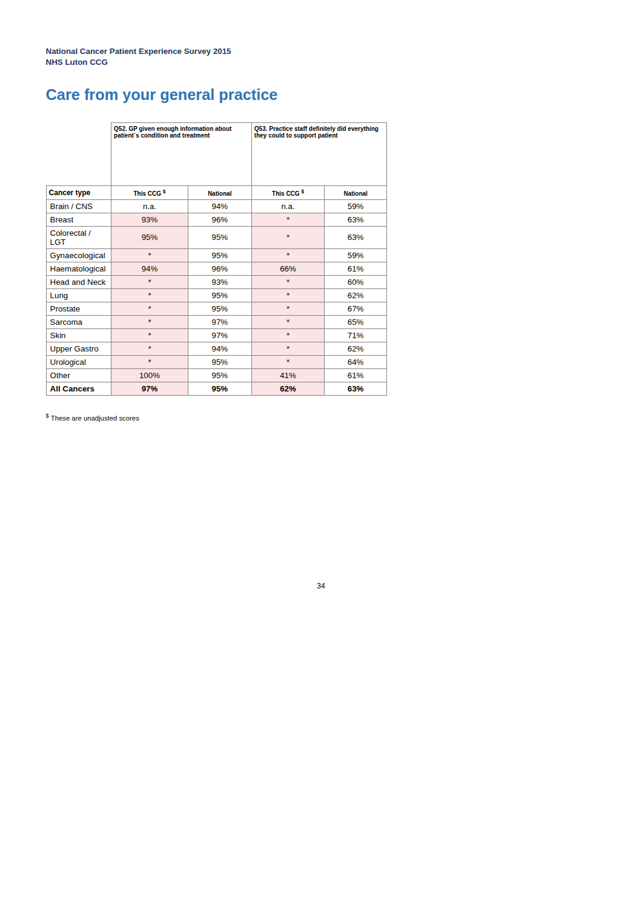National Cancer Patient Experience Survey 2015
NHS Luton CCG
Care from your general practice
Care from your general practice by cancer type
| | Q52. GP given enough information about patient`s condition and treatment | Q53. Practice staff definitely did everything they could to support patient |
| --- | --- | --- |
| Cancer type | This CCG $ | National | This CCG $ | National |
| Brain / CNS | n.a. | 94% | n.a. | 59% |
| Breast | 93% | 96% | * | 63% |
| Colorectal / LGT | 95% | 95% | * | 63% |
| Gynaecological | * | 95% | * | 59% |
| Haematological | 94% | 96% | 66% | 61% |
| Head and Neck | * | 93% | * | 60% |
| Lung | * | 95% | * | 62% |
| Prostate | * | 95% | * | 67% |
| Sarcoma | * | 97% | * | 65% |
| Skin | * | 97% | * | 71% |
| Upper Gastro | * | 94% | * | 62% |
| Urological | * | 95% | * | 64% |
| Other | 100% | 95% | 41% | 61% |
| All Cancers | 97% | 95% | 62% | 63% |
$ These are unadjusted scores
34